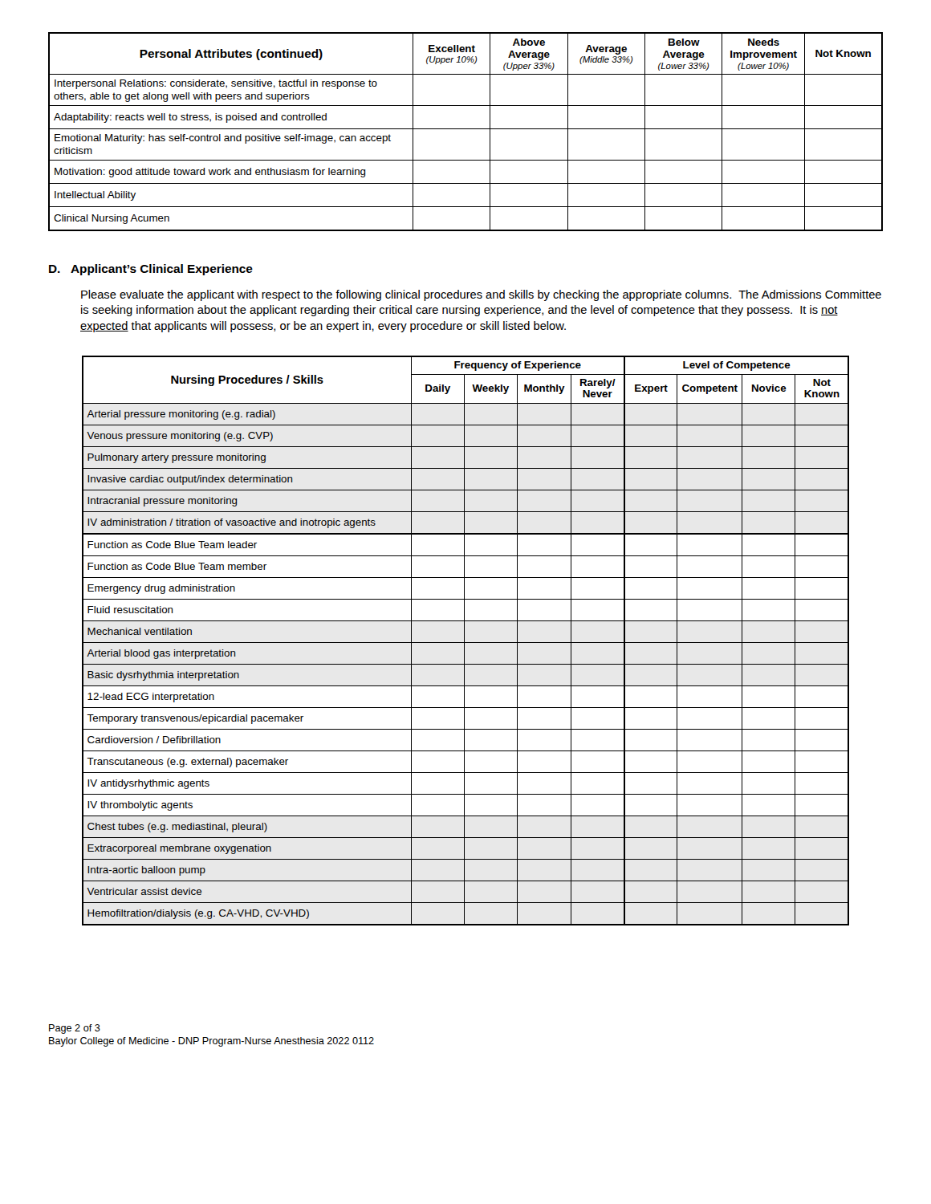| Personal Attributes (continued) | Excellent (Upper 10%) | Above Average (Upper 33%) | Average (Middle 33%) | Below Average (Lower 33%) | Needs Improvement (Lower 10%) | Not Known |
| --- | --- | --- | --- | --- | --- | --- |
| Interpersonal Relations: considerate, sensitive, tactful in response to others, able to get along well with peers and superiors | | | | | | |
| Adaptability: reacts well to stress, is poised and controlled | | | | | | |
| Emotional Maturity: has self-control and positive self-image, can accept criticism | | | | | | |
| Motivation: good attitude toward work and enthusiasm for learning | | | | | | |
| Intellectual Ability | | | | | | |
| Clinical Nursing Acumen | | | | | | |
D. Applicant’s Clinical Experience
Please evaluate the applicant with respect to the following clinical procedures and skills by checking the appropriate columns. The Admissions Committee is seeking information about the applicant regarding their critical care nursing experience, and the level of competence that they possess. It is not expected that applicants will possess, or be an expert in, every procedure or skill listed below.
| Nursing Procedures / Skills | Frequency of Experience | Level of Competence |
| --- | --- | --- |
| Daily | Weekly | Monthly | Rarely/ Never | Expert | Competent | Novice | Not Known |
| Arterial pressure monitoring (e.g. radial) | | | | | | | | |
| Venous pressure monitoring (e.g. CVP) | | | | | | | | |
| Pulmonary artery pressure monitoring | | | | | | | | |
| Invasive cardiac output/index determination | | | | | | | | |
| Intracranial pressure monitoring | | | | | | | | |
| IV administration / titration of vasoactive and inotropic agents | | | | | | | | |
| Function as Code Blue Team leader | | | | | | | | |
| Function as Code Blue Team member | | | | | | | | |
| Emergency drug administration | | | | | | | | |
| Fluid resuscitation | | | | | | | | |
| Mechanical ventilation | | | | | | | | |
| Arterial blood gas interpretation | | | | | | | | |
| Basic dysrhythmia interpretation | | | | | | | | |
| 12-lead ECG interpretation | | | | | | | | |
| Temporary transvenous/epicardial pacemaker | | | | | | | | |
| Cardioversion / Defibrillation | | | | | | | | |
| Transcutaneous (e.g. external) pacemaker | | | | | | | | |
| IV antidysrhythmic agents | | | | | | | | |
| IV thrombolytic agents | | | | | | | | |
| Chest tubes (e.g. mediastinal, pleural) | | | | | | | | |
| Extracorporeal membrane oxygenation | | | | | | | | |
| Intra-aortic balloon pump | | | | | | | | |
| Ventricular assist device | | | | | | | | |
| Hemofiltration/dialysis (e.g. CA-VHD, CV-VHD) | | | | | | | | |
Page 2 of 3
Baylor College of Medicine - DNP Program-Nurse Anesthesia 2022 0112